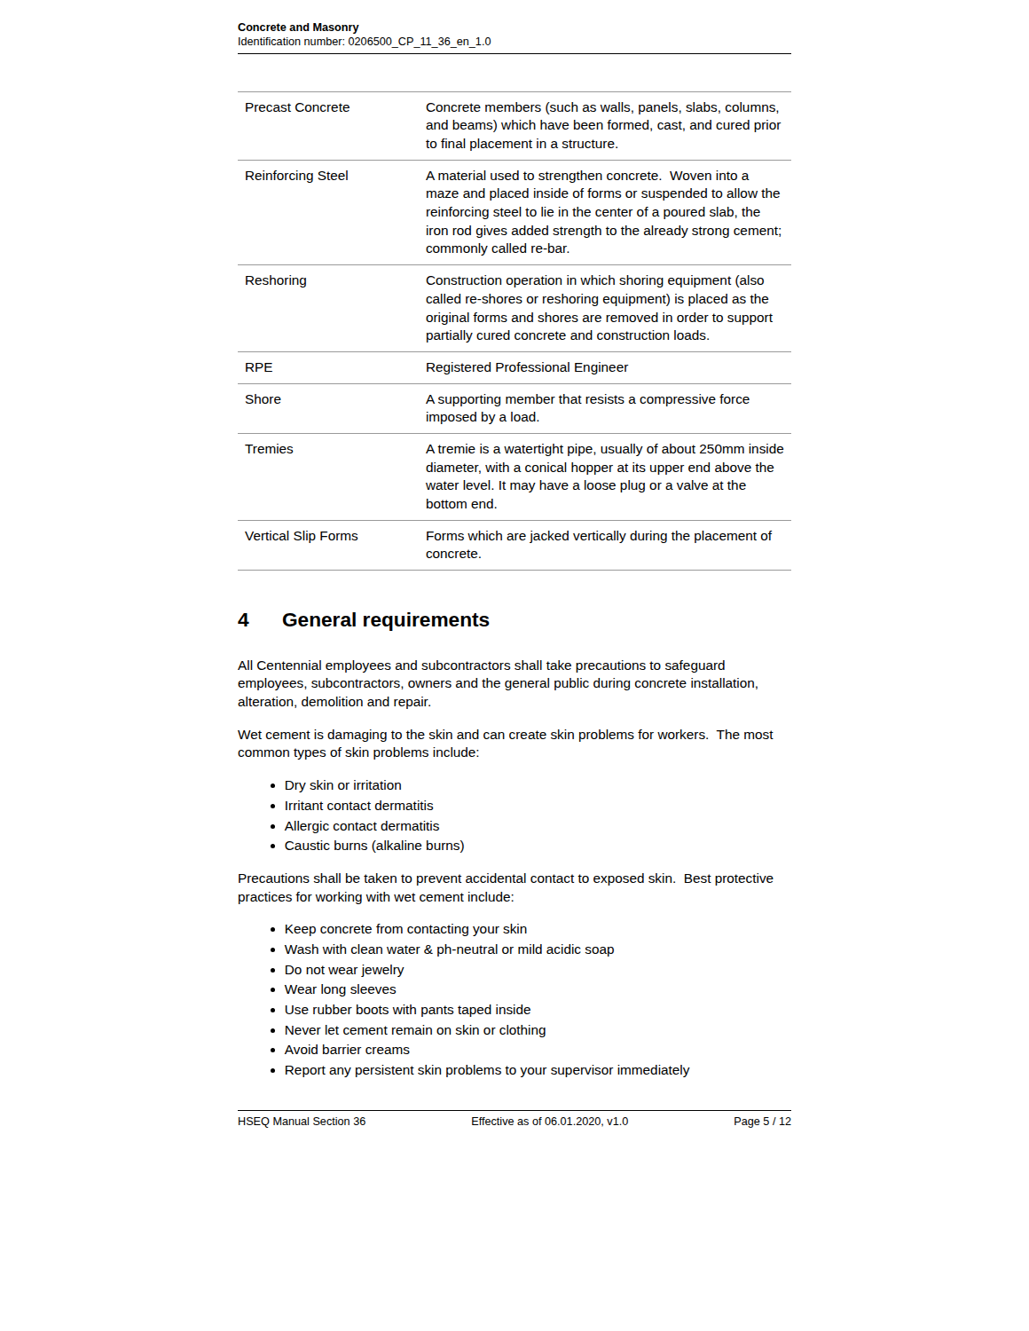Concrete and Masonry
Identification number: 0206500_CP_11_36_en_1.0
| Precast Concrete | Concrete members (such as walls, panels, slabs, columns, and beams) which have been formed, cast, and cured prior to final placement in a structure. |
| Reinforcing Steel | A material used to strengthen concrete. Woven into a maze and placed inside of forms or suspended to allow the reinforcing steel to lie in the center of a poured slab, the iron rod gives added strength to the already strong cement; commonly called re-bar. |
| Reshoring | Construction operation in which shoring equipment (also called re-shores or reshoring equipment) is placed as the original forms and shores are removed in order to support partially cured concrete and construction loads. |
| RPE | Registered Professional Engineer |
| Shore | A supporting member that resists a compressive force imposed by a load. |
| Tremies | A tremie is a watertight pipe, usually of about 250mm inside diameter, with a conical hopper at its upper end above the water level. It may have a loose plug or a valve at the bottom end. |
| Vertical Slip Forms | Forms which are jacked vertically during the placement of concrete. |
4 General requirements
All Centennial employees and subcontractors shall take precautions to safeguard employees, subcontractors, owners and the general public during concrete installation, alteration, demolition and repair.
Wet cement is damaging to the skin and can create skin problems for workers. The most common types of skin problems include:
Dry skin or irritation
Irritant contact dermatitis
Allergic contact dermatitis
Caustic burns (alkaline burns)
Precautions shall be taken to prevent accidental contact to exposed skin. Best protective practices for working with wet cement include:
Keep concrete from contacting your skin
Wash with clean water & ph-neutral or mild acidic soap
Do not wear jewelry
Wear long sleeves
Use rubber boots with pants taped inside
Never let cement remain on skin or clothing
Avoid barrier creams
Report any persistent skin problems to your supervisor immediately
HSEQ Manual Section 36
Effective as of 06.01.2020, v1.0
Page 5 / 12